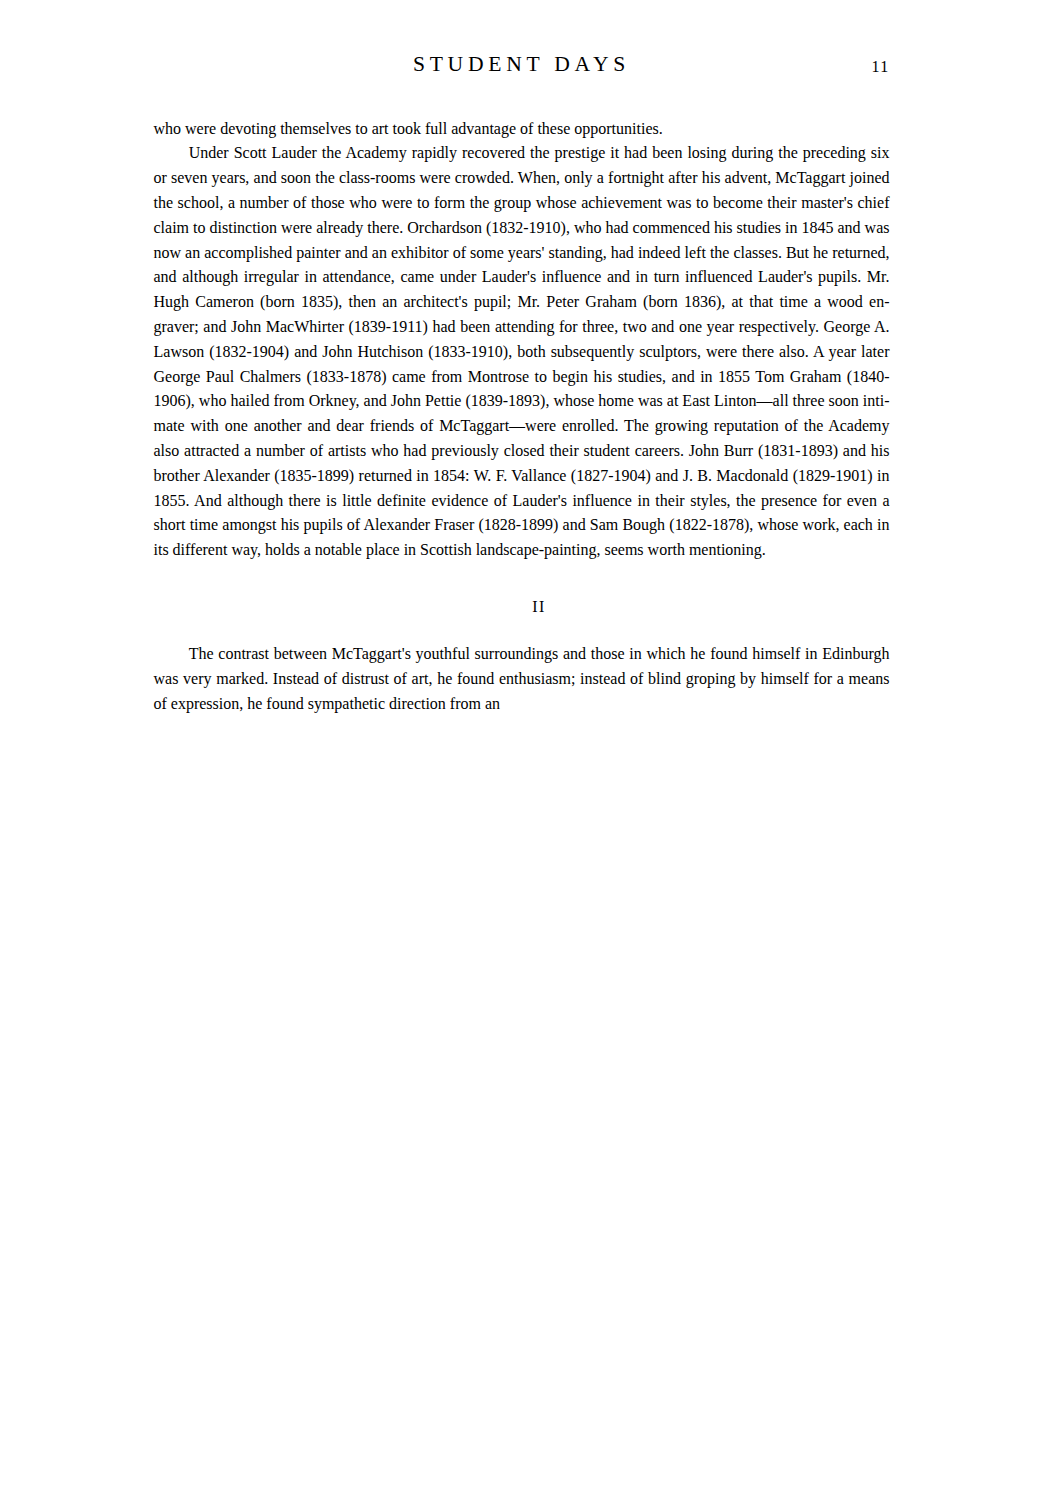Student Days
11
who were devoting themselves to art took full advantage of these opportunities.
Under Scott Lauder the Academy rapidly recovered the prestige it had been losing during the preceding six or seven years, and soon the class-rooms were crowded. When, only a fortnight after his advent, McTaggart joined the school, a number of those who were to form the group whose achievement was to become their master's chief claim to distinction were already there. Orchardson (1832-1910), who had commenced his studies in 1845 and was now an accomplished painter and an exhibitor of some years' standing, had indeed left the classes. But he returned, and although irregular in attendance, came under Lauder's influence and in turn influenced Lauder's pupils. Mr. Hugh Cameron (born 1835), then an architect's pupil; Mr. Peter Graham (born 1836), at that time a wood engraver; and John MacWhirter (1839-1911) had been attending for three, two and one year respectively. George A. Lawson (1832-1904) and John Hutchison (1833-1910), both subsequently sculptors, were there also. A year later George Paul Chalmers (1833-1878) came from Montrose to begin his studies, and in 1855 Tom Graham (1840-1906), who hailed from Orkney, and John Pettie (1839-1893), whose home was at East Linton—all three soon intimate with one another and dear friends of McTaggart—were enrolled. The growing reputation of the Academy also attracted a number of artists who had previously closed their student careers. John Burr (1831-1893) and his brother Alexander (1835-1899) returned in 1854: W. F. Vallance (1827-1904) and J. B. Macdonald (1829-1901) in 1855. And although there is little definite evidence of Lauder's influence in their styles, the presence for even a short time amongst his pupils of Alexander Fraser (1828-1899) and Sam Bough (1822-1878), whose work, each in its different way, holds a notable place in Scottish landscape-painting, seems worth mentioning.
II
The contrast between McTaggart's youthful surroundings and those in which he found himself in Edinburgh was very marked. Instead of distrust of art, he found enthusiasm; instead of blind groping by himself for a means of expression, he found sympathetic direction from an